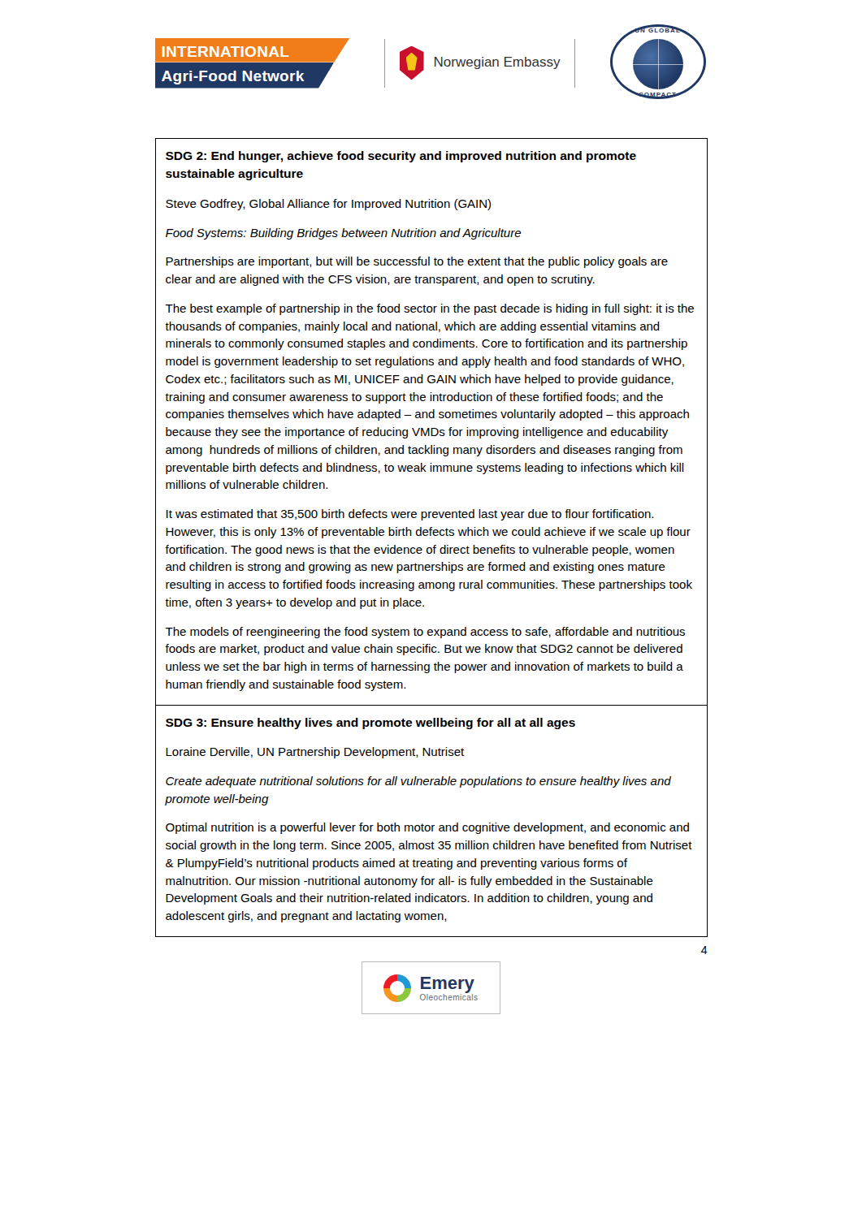INTERNATIONAL
Agri-Food Network
Norwegian Embassy
UN GLOBAL
COMPACT
SDG 2: End hunger, achieve food security and improved nutrition and promote sustainable agriculture
Steve Godfrey, Global Alliance for Improved Nutrition (GAIN)
Food Systems: Building Bridges between Nutrition and Agriculture
Partnerships are important, but will be successful to the extent that the public policy goals are clear and are aligned with the CFS vision, are transparent, and open to scrutiny.
The best example of partnership in the food sector in the past decade is hiding in full sight: it is the thousands of companies, mainly local and national, which are adding essential vitamins and minerals to commonly consumed staples and condiments. Core to fortification and its partnership model is government leadership to set regulations and apply health and food standards of WHO, Codex etc.; facilitators such as MI, UNICEF and GAIN which have helped to provide guidance, training and consumer awareness to support the introduction of these fortified foods; and the companies themselves which have adapted – and sometimes voluntarily adopted – this approach because they see the importance of reducing VMDs for improving intelligence and educability among hundreds of millions of children, and tackling many disorders and diseases ranging from preventable birth defects and blindness, to weak immune systems leading to infections which kill millions of vulnerable children.
It was estimated that 35,500 birth defects were prevented last year due to flour fortification. However, this is only 13% of preventable birth defects which we could achieve if we scale up flour fortification. The good news is that the evidence of direct benefits to vulnerable people, women and children is strong and growing as new partnerships are formed and existing ones mature resulting in access to fortified foods increasing among rural communities. These partnerships took time, often 3 years+ to develop and put in place.
The models of reengineering the food system to expand access to safe, affordable and nutritious foods are market, product and value chain specific. But we know that SDG2 cannot be delivered unless we set the bar high in terms of harnessing the power and innovation of markets to build a human friendly and sustainable food system.
SDG 3: Ensure healthy lives and promote wellbeing for all at all ages
Loraine Derville, UN Partnership Development, Nutriset
Create adequate nutritional solutions for all vulnerable populations to ensure healthy lives and promote well-being
Optimal nutrition is a powerful lever for both motor and cognitive development, and economic and social growth in the long term. Since 2005, almost 35 million children have benefited from Nutriset & PlumpyField’s nutritional products aimed at treating and preventing various forms of malnutrition. Our mission -nutritional autonomy for all- is fully embedded in the Sustainable Development Goals and their nutrition-related indicators. In addition to children, young and adolescent girls, and pregnant and lactating women,
4
Emery
Oleochemicals